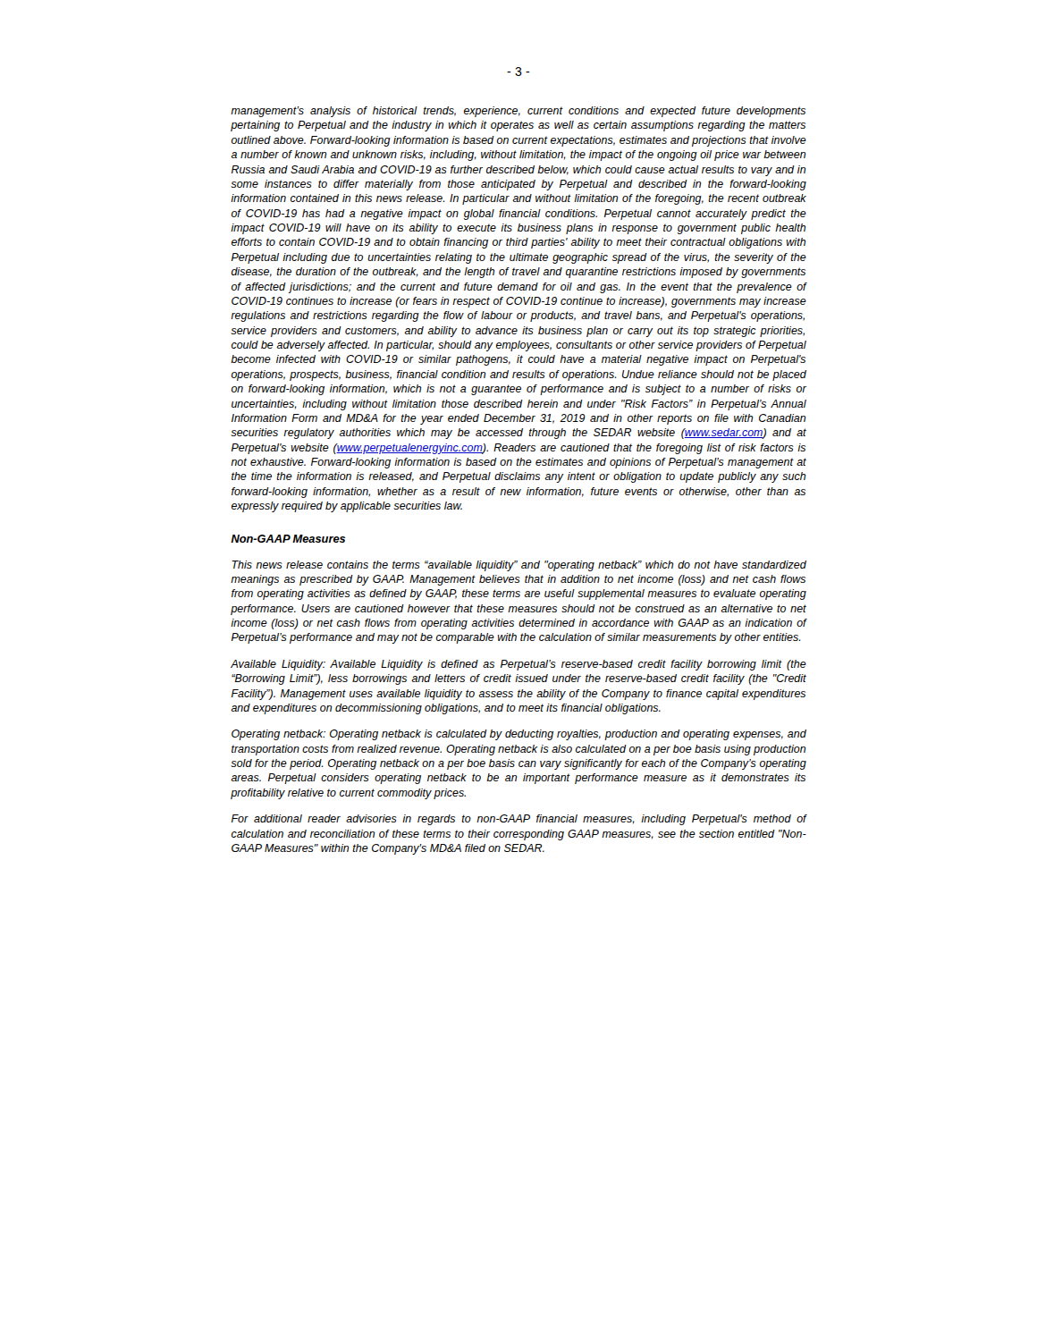- 3 -
management’s analysis of historical trends, experience, current conditions and expected future developments pertaining to Perpetual and the industry in which it operates as well as certain assumptions regarding the matters outlined above. Forward-looking information is based on current expectations, estimates and projections that involve a number of known and unknown risks, including, without limitation, the impact of the ongoing oil price war between Russia and Saudi Arabia and COVID-19 as further described below, which could cause actual results to vary and in some instances to differ materially from those anticipated by Perpetual and described in the forward-looking information contained in this news release. In particular and without limitation of the foregoing, the recent outbreak of COVID-19 has had a negative impact on global financial conditions. Perpetual cannot accurately predict the impact COVID-19 will have on its ability to execute its business plans in response to government public health efforts to contain COVID-19 and to obtain financing or third parties' ability to meet their contractual obligations with Perpetual including due to uncertainties relating to the ultimate geographic spread of the virus, the severity of the disease, the duration of the outbreak, and the length of travel and quarantine restrictions imposed by governments of affected jurisdictions; and the current and future demand for oil and gas. In the event that the prevalence of COVID-19 continues to increase (or fears in respect of COVID-19 continue to increase), governments may increase regulations and restrictions regarding the flow of labour or products, and travel bans, and Perpetual's operations, service providers and customers, and ability to advance its business plan or carry out its top strategic priorities, could be adversely affected. In particular, should any employees, consultants or other service providers of Perpetual become infected with COVID-19 or similar pathogens, it could have a material negative impact on Perpetual's operations, prospects, business, financial condition and results of operations. Undue reliance should not be placed on forward-looking information, which is not a guarantee of performance and is subject to a number of risks or uncertainties, including without limitation those described herein and under "Risk Factors” in Perpetual’s Annual Information Form and MD&A for the year ended December 31, 2019 and in other reports on file with Canadian securities regulatory authorities which may be accessed through the SEDAR website (www.sedar.com) and at Perpetual's website (www.perpetualenergyinc.com). Readers are cautioned that the foregoing list of risk factors is not exhaustive. Forward-looking information is based on the estimates and opinions of Perpetual’s management at the time the information is released, and Perpetual disclaims any intent or obligation to update publicly any such forward-looking information, whether as a result of new information, future events or otherwise, other than as expressly required by applicable securities law.
Non-GAAP Measures
This news release contains the terms “available liquidity” and "operating netback” which do not have standardized meanings as prescribed by GAAP. Management believes that in addition to net income (loss) and net cash flows from operating activities as defined by GAAP, these terms are useful supplemental measures to evaluate operating performance. Users are cautioned however that these measures should not be construed as an alternative to net income (loss) or net cash flows from operating activities determined in accordance with GAAP as an indication of Perpetual’s performance and may not be comparable with the calculation of similar measurements by other entities.
Available Liquidity: Available Liquidity is defined as Perpetual’s reserve-based credit facility borrowing limit (the “Borrowing Limit”), less borrowings and letters of credit issued under the reserve-based credit facility (the "Credit Facility”). Management uses available liquidity to assess the ability of the Company to finance capital expenditures and expenditures on decommissioning obligations, and to meet its financial obligations.
Operating netback: Operating netback is calculated by deducting royalties, production and operating expenses, and transportation costs from realized revenue. Operating netback is also calculated on a per boe basis using production sold for the period. Operating netback on a per boe basis can vary significantly for each of the Company’s operating areas. Perpetual considers operating netback to be an important performance measure as it demonstrates its profitability relative to current commodity prices.
For additional reader advisories in regards to non-GAAP financial measures, including Perpetual's method of calculation and reconciliation of these terms to their corresponding GAAP measures, see the section entitled "Non-GAAP Measures" within the Company's MD&A filed on SEDAR.